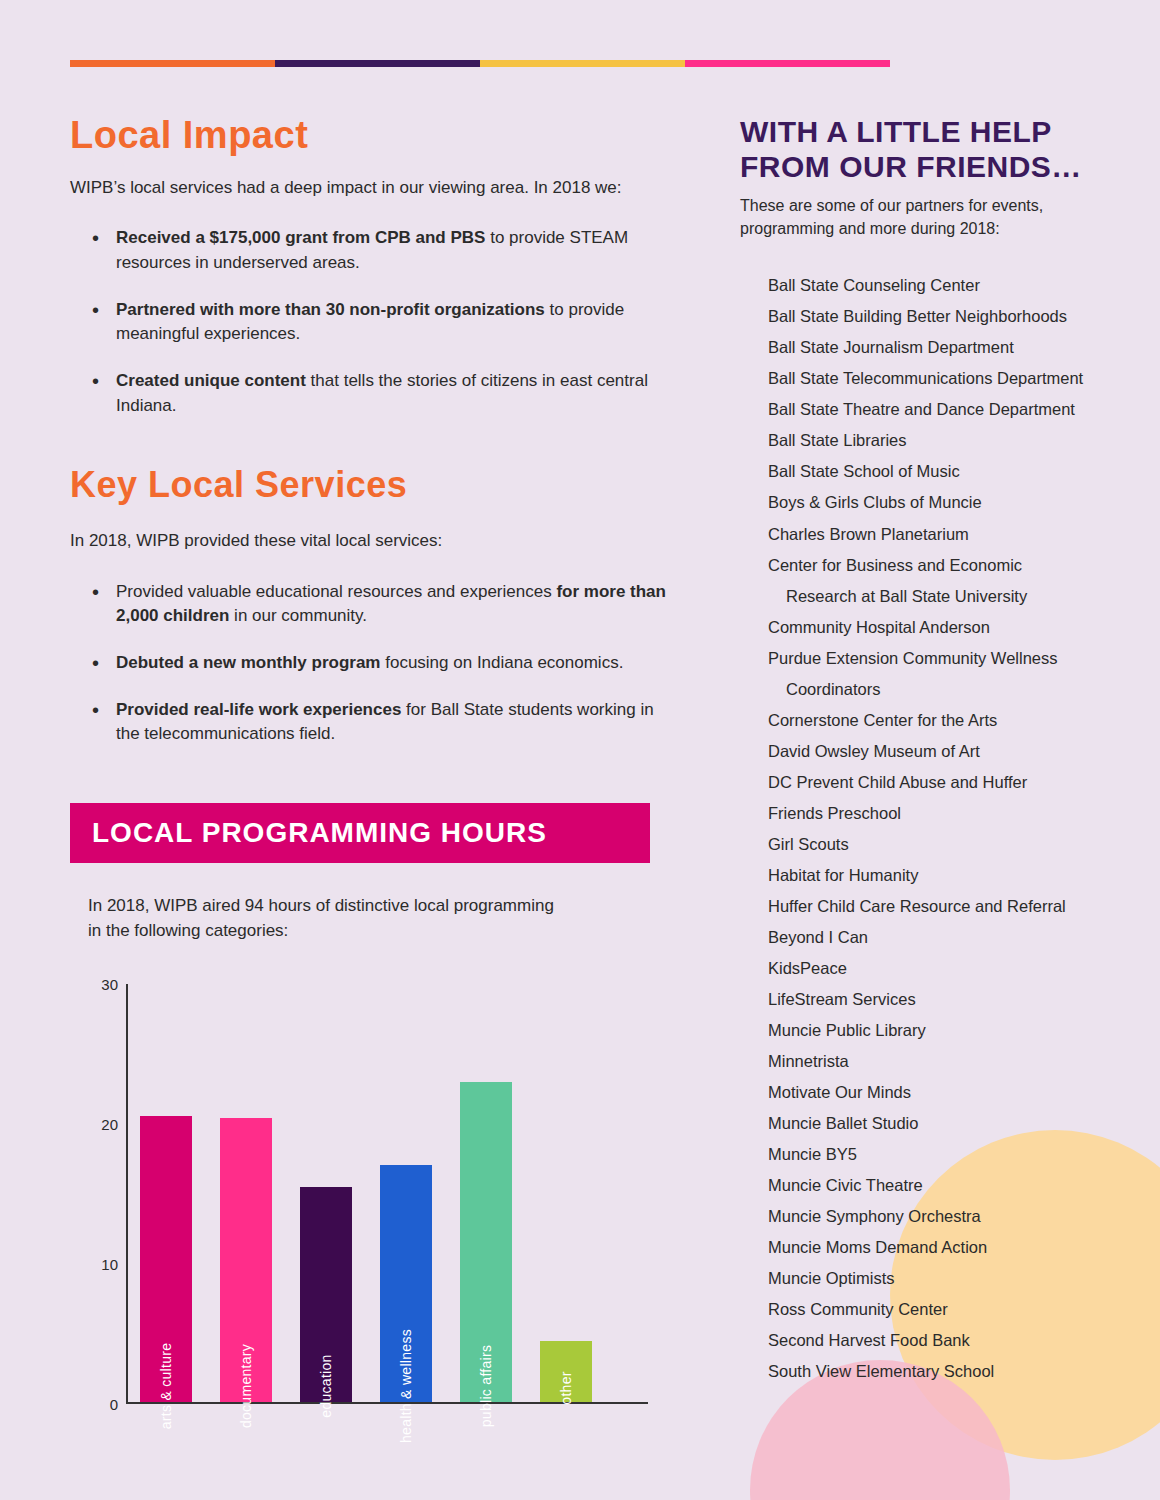Local Impact
WIPB’s local services had a deep impact in our viewing area. In 2018 we:
Received a $175,000 grant from CPB and PBS to provide STEAM resources in underserved areas.
Partnered with more than 30 non-profit organizations to provide meaningful experiences.
Created unique content that tells the stories of citizens in east central Indiana.
Key Local Services
In 2018, WIPB provided these vital local services:
Provided valuable educational resources and experiences for more than 2,000 children in our community.
Debuted a new monthly program focusing on Indiana economics.
Provided real-life work experiences for Ball State students working in the telecommunications field.
LOCAL PROGRAMMING HOURS
In 2018, WIPB aired 94 hours of distinctive local programming in the following categories:
30
20
10
0
arts & culture
documentary
education
health & wellness
public affairs
other
WITH A LITTLE HELP
FROM OUR FRIENDS…
These are some of our partners for events, programming and more during 2018:
Ball State Counseling Center
Ball State Building Better Neighborhoods
Ball State Journalism Department
Ball State Telecommunications Department
Ball State Theatre and Dance Department
Ball State Libraries
Ball State School of Music
Boys & Girls Clubs of Muncie
Charles Brown Planetarium
Center for Business and Economic
Research at Ball State University
Community Hospital Anderson
Purdue Extension Community Wellness
Coordinators
Cornerstone Center for the Arts
David Owsley Museum of Art
DC Prevent Child Abuse and Huffer
Friends Preschool
Girl Scouts
Habitat for Humanity
Huffer Child Care Resource and Referral
Beyond I Can
KidsPeace
LifeStream Services
Muncie Public Library
Minnetrista
Motivate Our Minds
Muncie Ballet Studio
Muncie BY5
Muncie Civic Theatre
Muncie Symphony Orchestra
Muncie Moms Demand Action
Muncie Optimists
Ross Community Center
Second Harvest Food Bank
South View Elementary School